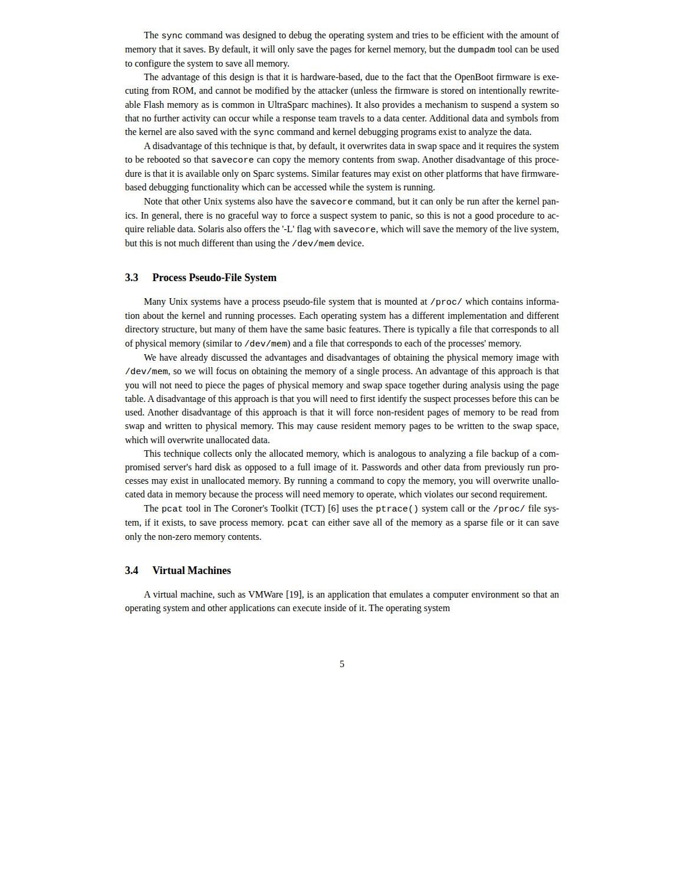The sync command was designed to debug the operating system and tries to be efficient with the amount of memory that it saves. By default, it will only save the pages for kernel memory, but the dumpadm tool can be used to configure the system to save all memory.
The advantage of this design is that it is hardware-based, due to the fact that the OpenBoot firmware is executing from ROM, and cannot be modified by the attacker (unless the firmware is stored on intentionally rewriteable Flash memory as is common in UltraSparc machines). It also provides a mechanism to suspend a system so that no further activity can occur while a response team travels to a data center. Additional data and symbols from the kernel are also saved with the sync command and kernel debugging programs exist to analyze the data.
A disadvantage of this technique is that, by default, it overwrites data in swap space and it requires the system to be rebooted so that savecore can copy the memory contents from swap. Another disadvantage of this procedure is that it is available only on Sparc systems. Similar features may exist on other platforms that have firmware-based debugging functionality which can be accessed while the system is running.
Note that other Unix systems also have the savecore command, but it can only be run after the kernel panics. In general, there is no graceful way to force a suspect system to panic, so this is not a good procedure to acquire reliable data. Solaris also offers the '-L' flag with savecore, which will save the memory of the live system, but this is not much different than using the /dev/mem device.
3.3 Process Pseudo-File System
Many Unix systems have a process pseudo-file system that is mounted at /proc/ which contains information about the kernel and running processes. Each operating system has a different implementation and different directory structure, but many of them have the same basic features. There is typically a file that corresponds to all of physical memory (similar to /dev/mem) and a file that corresponds to each of the processes' memory.
We have already discussed the advantages and disadvantages of obtaining the physical memory image with /dev/mem, so we will focus on obtaining the memory of a single process. An advantage of this approach is that you will not need to piece the pages of physical memory and swap space together during analysis using the page table. A disadvantage of this approach is that you will need to first identify the suspect processes before this can be used. Another disadvantage of this approach is that it will force non-resident pages of memory to be read from swap and written to physical memory. This may cause resident memory pages to be written to the swap space, which will overwrite unallocated data.
This technique collects only the allocated memory, which is analogous to analyzing a file backup of a compromised server's hard disk as opposed to a full image of it. Passwords and other data from previously run processes may exist in unallocated memory. By running a command to copy the memory, you will overwrite unallocated data in memory because the process will need memory to operate, which violates our second requirement.
The pcat tool in The Coroner's Toolkit (TCT) [6] uses the ptrace() system call or the /proc/ file system, if it exists, to save process memory. pcat can either save all of the memory as a sparse file or it can save only the non-zero memory contents.
3.4 Virtual Machines
A virtual machine, such as VMWare [19], is an application that emulates a computer environment so that an operating system and other applications can execute inside of it. The operating system
5